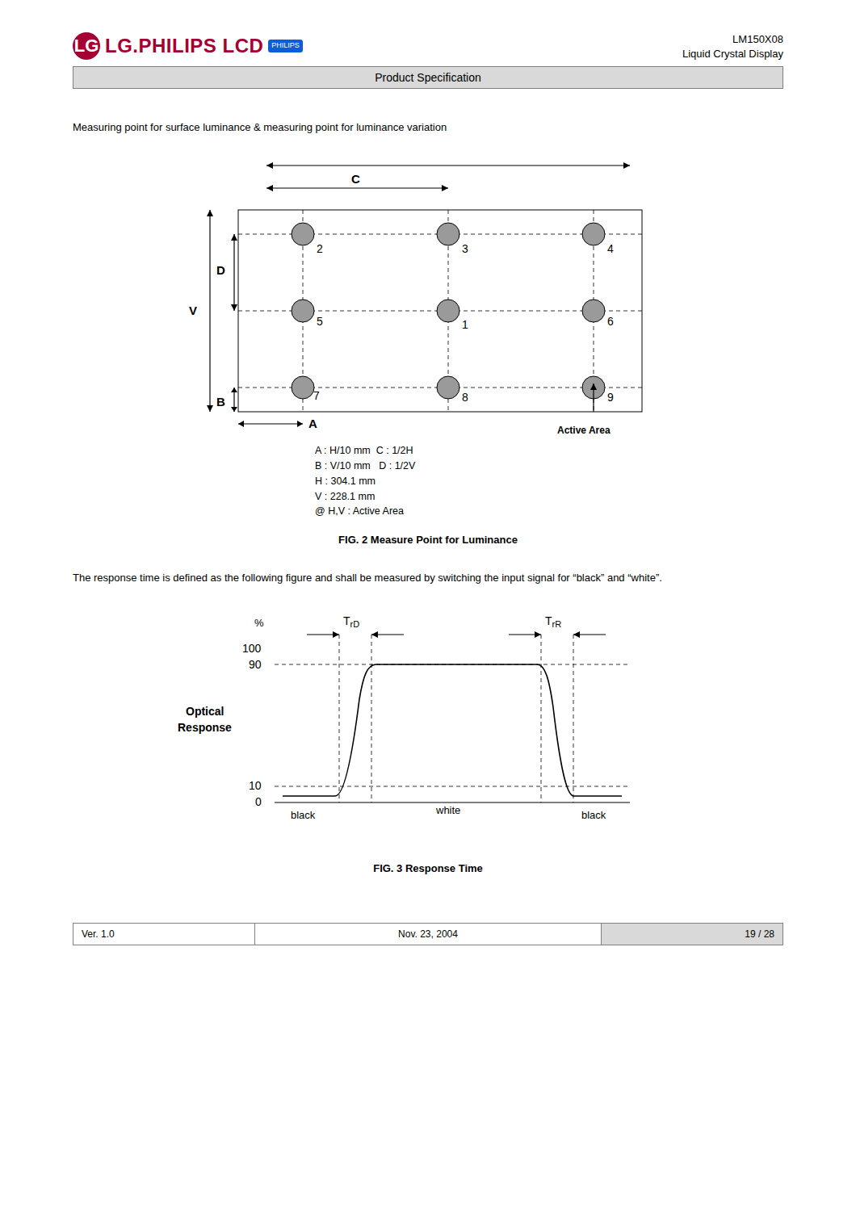LG
LG.PHILIPS LCD
PHILIPS
LM150X08
Liquid Crystal Display
Product Specification
Measuring point for surface luminance & measuring point for luminance variation
C 2 3 4 5 1 6 7 8 9 V D B A Active Area
A : H/10 mm C : 1/2H
B : V/10 mm D : 1/2V
H : 304.1 mm
V : 228.1 mm
@ H,V : Active Area
FIG. 2 Measure Point for Luminance
The response time is defined as the following figure and shall be measured by switching the input signal for “black” and “white”.
% 100 90 10 0 Optical Response TrD TrR black white black
FIG. 3 Response Time
Ver. 1.0
Nov. 23, 2004
19 / 28